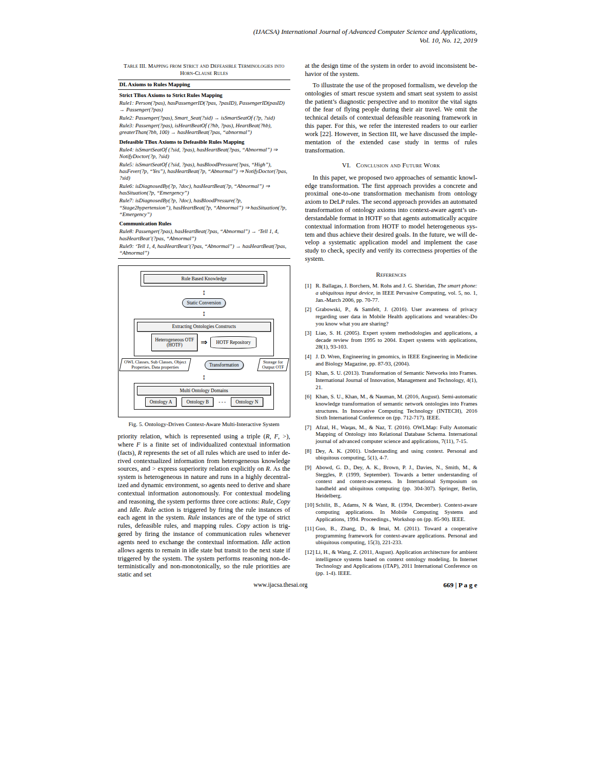(IJACSA) International Journal of Advanced Computer Science and Applications,
Vol. 10, No. 12, 2019
Table III. Mapping from Strict and Defeasible Terminologies into Horn-Clause Rules
| DL Axioms to Rules Mapping |
| --- |
| Strict TBox Axioms to Strict Rules Mapping |
| Rule1: Person(?pas), hasPassengerID(?pas, ?pasID), PassengerID(pasID) → Passenger(?pas) |
| Rule2: Passenger(?pas), Smart_Seat(?sid) → isSmartSeatOf (?p, ?sid) |
| Rule3: Passenger(?pas), isHeartBeatOf (?hb, ?pas), HeartBeat(?hb), greaterThan(?bh, 100) → hasHeartBeat(?pas, “abnormal”) |
| Defeasible TBox Axioms to Defeasible Rules Mapping |
| Rule4: isSmartSeatOf (?sid, ?pas), hasHeartBeat(?pas, “Abnormal”) ⇒ NotifyDoctor(?p, ?sid) |
| Rule5: isSmartSeatOf (?sid, ?pas), hasBloodPressure(?pas, “High”), hasFever(?p, “Yes”), hasHeartBeat(?p, “Abnormal”) ⇒ NotifyDoctor(?pas, ?sid) |
| Rule6: isDiagnosedBy(?p, ?doc), hasHeartBeat(?p, “Abnormal”) ⇒ hasSituation(?p, “Emergency”) |
| Rule7: isDiagnosedBy(?p, ?doc), hasBloodPressure(?p, “Stage2hypertension”), hasHeartBeat(?p, “Abnormal”) ⇒ hasSituation(?p, “Emergency”) |
| Communication Rules |
| Rule8: Passenger(?pas), hasHeartBeat(?pas, “Abnormal”) → ‘Tell 1, 4, hasHeartBeat’(?pas, “Abnormal”) |
| Rule9: ‘Tell 1, 4, hasHeartBeat’(?pas, “Abnormal”) → hasHeartBeat(?pas, “Abnormal”) |
Rule Based Knowledge
↕
Static Conversion
↕
Extracting Ontologies Constructs
Heterogeneous OTF
(HOTF) ⇒ HOTF Repository
OWL Classes, Sub Classes, Object
Properties, Data properties Transformation Storage for
Output OTF
↕
Multi Ontology Domains
Ontology A Ontology B - - - Ontology N
Fig. 5. Ontology-Driven Context-Aware Multi-Interactive System
priority relation, which is represented using a triple (R, F, >), where F is a finite set of individualized contextual information (facts), R represents the set of all rules which are used to infer derived contextualized information from heterogeneous knowledge sources, and > express superiority relation explicitly on R. As the system is heterogeneous in nature and runs in a highly decentralized and dynamic environment, so agents need to derive and share contextual information autonomously. For contextual modeling and reasoning, the system performs three core actions: Rule, Copy and Idle. Rule action is triggered by firing the rule instances of each agent in the system. Rule instances are of the type of strict rules, defeasible rules, and mapping rules. Copy action is triggered by firing the instance of communication rules whenever agents need to exchange the contextual information. Idle action allows agents to remain in idle state but transit to the next state if triggered by the system. The system performs reasoning non-deterministically and non-monotonically, so the rule priorities are static and set
at the design time of the system in order to avoid inconsistent behavior of the system.
To illustrate the use of the proposed formalism, we develop the ontologies of smart rescue system and smart seat system to assist the patient’s diagnostic perspective and to monitor the vital signs of the fear of flying people during their air travel. We omit the technical details of contextual defeasible reasoning framework in this paper. For this, we refer the interested readers to our earlier work [22]. However, in Section III, we have discussed the implementation of the extended case study in terms of rules transformation.
VI. Conclusion and Future Work
In this paper, we proposed two approaches of semantic knowledge transformation. The first approach provides a concrete and proximal one-to-one transformation mechanism from ontology axiom to DeLP rules. The second approach provides an automated transformation of ontology axioms into context-aware agent’s understandable format in HOTF so that agents automatically acquire contextual information from HOTF to model heterogeneous system and thus achieve their desired goals. In the future, we will develop a systematic application model and implement the case study to check, specify and verify its correctness properties of the system.
References
R. Ballagas, J. Borchers, M. Rohs and J. G. Sheridan, The smart phone: a ubiquitous input device, in IEEE Pervasive Computing, vol. 5, no. 1, Jan.-March 2006, pp. 70-77.
Grabowski, P., & Samfelt, J. (2016). User awareness of privacy regarding user data in Mobile Health applications and wearables:-Do you know what you are sharing?
Liao, S. H. (2005). Expert system methodologies and applications, a decade review from 1995 to 2004. Expert systems with applications, 28(1), 93-103.
J. D. Wren, Engineering in genomics, in IEEE Engineering in Medicine and Biology Magazine, pp. 87-93, (2004).
Khan, S. U. (2013). Transformation of Semantic Networks into Frames. International Journal of Innovation, Management and Technology, 4(1), 21.
Khan, S. U., Khan, M., & Nauman, M. (2016, August). Semi-automatic knowledge transformation of semantic network ontologies into Frames structures. In Innovative Computing Technology (INTECH), 2016 Sixth International Conference on (pp. 712-717). IEEE.
Afzal, H., Waqas, M., & Naz, T. (2016). OWLMap: Fully Automatic Mapping of Ontology into Relational Database Schema. International journal of advanced computer science and applications, 7(11), 7-15.
Dey, A. K. (2001). Understanding and using context. Personal and ubiquitous computing, 5(1), 4-7.
Abowd, G. D., Dey, A. K., Brown, P. J., Davies, N., Smith, M., & Steggles, P. (1999, September). Towards a better understanding of context and context-awareness. In International Symposium on handheld and ubiquitous computing (pp. 304-307). Springer, Berlin, Heidelberg.
Schilit, B., Adams, N & Want, R. (1994, December). Context-aware computing applications. In Mobile Computing Systems and Applications, 1994. Proceedings., Workshop on (pp. 85-90). IEEE.
Guo, B., Zhang, D., & Imai, M. (2011). Toward a cooperative programming framework for context-aware applications. Personal and ubiquitous computing, 15(3), 221-233.
Li, H., & Wang, Z. (2011, August). Application architecture for ambient intelligence systems based on context ontology modeling. In Internet Technology and Applications (iTAP), 2011 International Conference on (pp. 1-4). IEEE.
669 | P a g e www.ijacsa.thesai.org